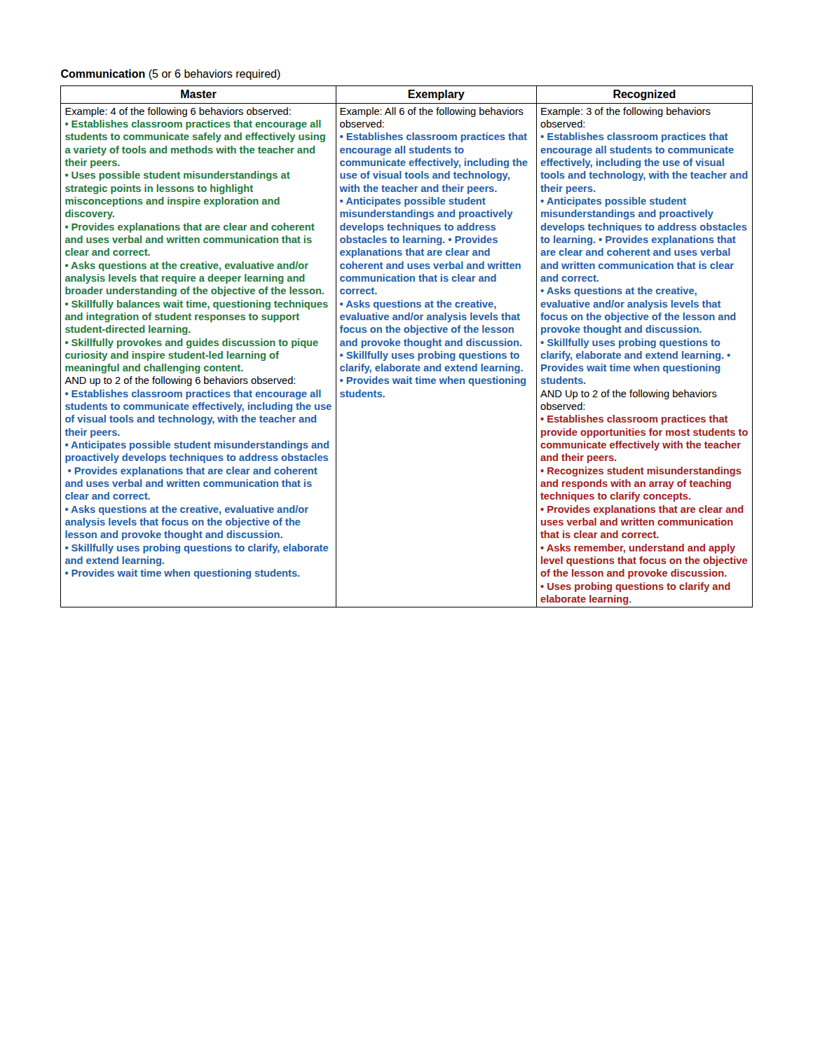Communication (5 or 6 behaviors required)
| Master | Exemplary | Recognized |
| --- | --- | --- |
| Example: 4 of the following 6 behaviors observed: • Establishes classroom practices that encourage all students to communicate safely and effectively using a variety of tools and methods with the teacher and their peers. • Uses possible student misunderstandings at strategic points in lessons to highlight misconceptions and inspire exploration and discovery. • Provides explanations that are clear and coherent and uses verbal and written communication that is clear and correct. • Asks questions at the creative, evaluative and/or analysis levels that require a deeper learning and broader understanding of the objective of the lesson. • Skillfully balances wait time, questioning techniques and integration of student responses to support student-directed learning. • Skillfully provokes and guides discussion to pique curiosity and inspire student-led learning of meaningful and challenging content. AND up to 2 of the following 6 behaviors observed: • Establishes classroom practices that encourage all students to communicate effectively, including the use of visual tools and technology, with the teacher and their peers. • Anticipates possible student misunderstandings and proactively develops techniques to address obstacles • Provides explanations that are clear and coherent and uses verbal and written communication that is clear and correct. • Asks questions at the creative, evaluative and/or analysis levels that focus on the objective of the lesson and provoke thought and discussion. • Skillfully uses probing questions to clarify, elaborate and extend learning. • Provides wait time when questioning students. | Example: All 6 of the following behaviors observed: • Establishes classroom practices that encourage all students to communicate effectively, including the use of visual tools and technology, with the teacher and their peers. • Anticipates possible student misunderstandings and proactively develops techniques to address obstacles to learning. • Provides explanations that are clear and coherent and uses verbal and written communication that is clear and correct. • Asks questions at the creative, evaluative and/or analysis levels that focus on the objective of the lesson and provoke thought and discussion. • Skillfully uses probing questions to clarify, elaborate and extend learning. • Provides wait time when questioning students. | Example: 3 of the following behaviors observed: • Establishes classroom practices that encourage all students to communicate effectively, including the use of visual tools and technology, with the teacher and their peers. • Anticipates possible student misunderstandings and proactively develops techniques to address obstacles to learning. • Provides explanations that are clear and coherent and uses verbal and written communication that is clear and correct. • Asks questions at the creative, evaluative and/or analysis levels that focus on the objective of the lesson and provoke thought and discussion. • Skillfully uses probing questions to clarify, elaborate and extend learning. • Provides wait time when questioning students. AND Up to 2 of the following behaviors observed: • Establishes classroom practices that provide opportunities for most students to communicate effectively with the teacher and their peers. • Recognizes student misunderstandings and responds with an array of teaching techniques to clarify concepts. • Provides explanations that are clear and uses verbal and written communication that is clear and correct. • Asks remember, understand and apply level questions that focus on the objective of the lesson and provoke discussion. • Uses probing questions to clarify and elaborate learning . |